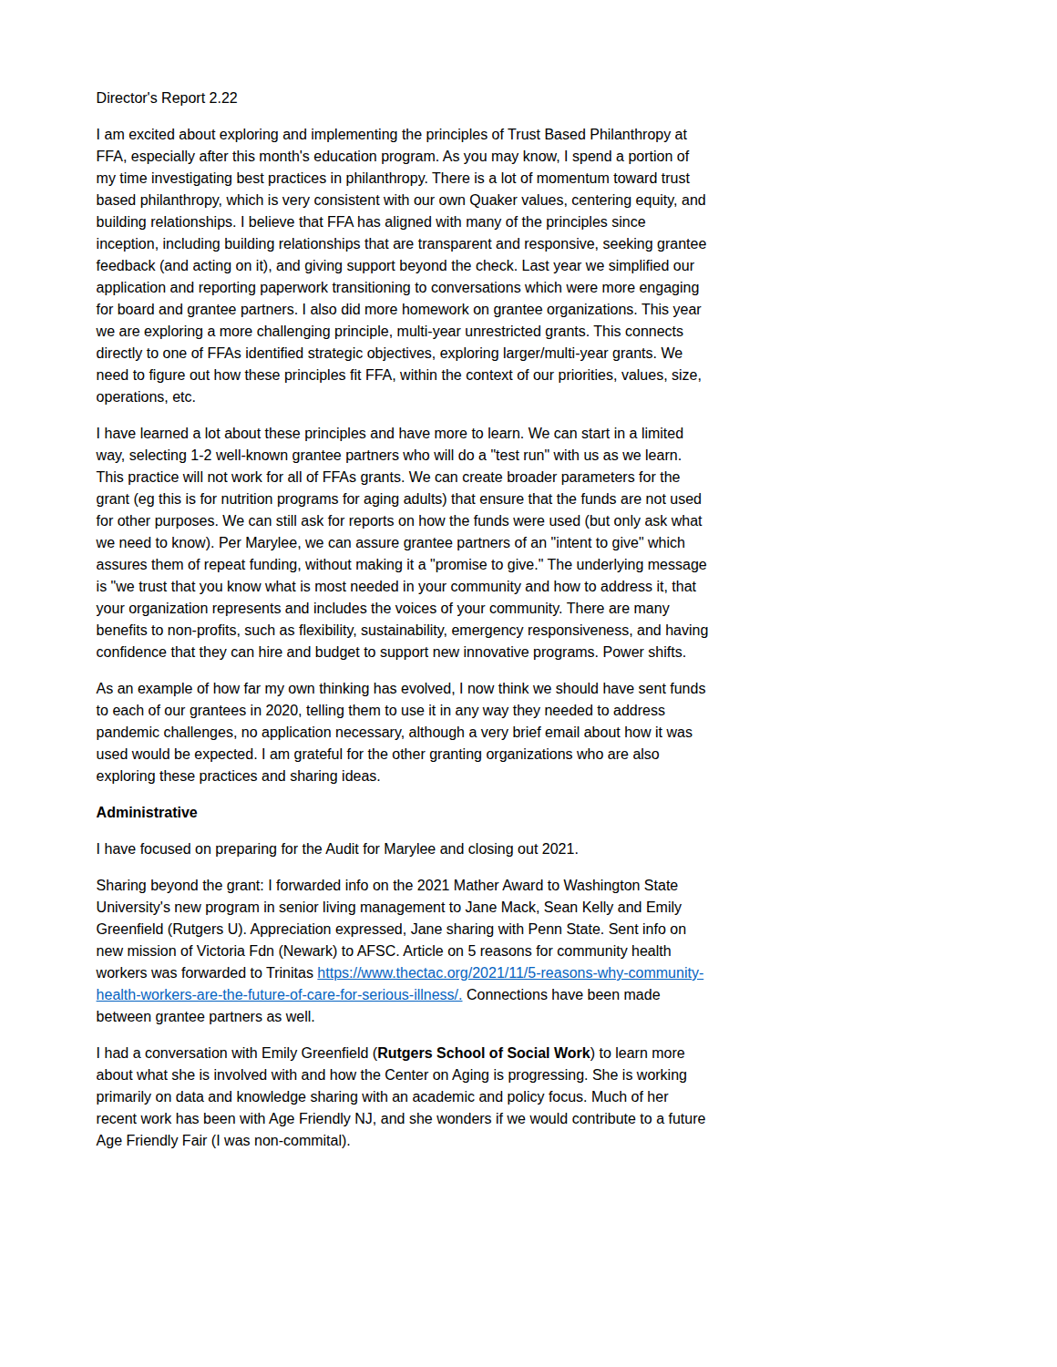Director's Report 2.22
I am excited about exploring and implementing the principles of Trust Based Philanthropy at FFA, especially after this month's education program. As you may know, I spend a portion of my time investigating best practices in philanthropy. There is a lot of momentum toward trust based philanthropy, which is very consistent with our own Quaker values, centering equity, and building relationships. I believe that FFA has aligned with many of the principles since inception, including building relationships that are transparent and responsive, seeking grantee feedback (and acting on it), and giving support beyond the check. Last year we simplified our application and reporting paperwork transitioning to conversations which were more engaging for board and grantee partners. I also did more homework on grantee organizations. This year we are exploring a more challenging principle, multi-year unrestricted grants. This connects directly to one of FFAs identified strategic objectives, exploring larger/multi-year grants. We need to figure out how these principles fit FFA, within the context of our priorities, values, size, operations, etc.
I have learned a lot about these principles and have more to learn. We can start in a limited way, selecting 1-2 well-known grantee partners who will do a "test run" with us as we learn. This practice will not work for all of FFAs grants. We can create broader parameters for the grant (eg this is for nutrition programs for aging adults) that ensure that the funds are not used for other purposes. We can still ask for reports on how the funds were used (but only ask what we need to know). Per Marylee, we can assure grantee partners of an "intent to give" which assures them of repeat funding, without making it a "promise to give." The underlying message is "we trust that you know what is most needed in your community and how to address it, that your organization represents and includes the voices of your community. There are many benefits to non-profits, such as flexibility, sustainability, emergency responsiveness, and having confidence that they can hire and budget to support new innovative programs. Power shifts.
As an example of how far my own thinking has evolved, I now think we should have sent funds to each of our grantees in 2020, telling them to use it in any way they needed to address pandemic challenges, no application necessary, although a very brief email about how it was used would be expected. I am grateful for the other granting organizations who are also exploring these practices and sharing ideas.
Administrative
I have focused on preparing for the Audit for Marylee and closing out 2021.
Sharing beyond the grant: I forwarded info on the 2021 Mather Award to Washington State University's new program in senior living management to Jane Mack, Sean Kelly and Emily Greenfield (Rutgers U). Appreciation expressed, Jane sharing with Penn State. Sent info on new mission of Victoria Fdn (Newark) to AFSC. Article on 5 reasons for community health workers was forwarded to Trinitas https://www.thectac.org/2021/11/5-reasons-why-community-health-workers-are-the-future-of-care-for-serious-illness/. Connections have been made between grantee partners as well.
I had a conversation with Emily Greenfield (Rutgers School of Social Work) to learn more about what she is involved with and how the Center on Aging is progressing. She is working primarily on data and knowledge sharing with an academic and policy focus. Much of her recent work has been with Age Friendly NJ, and she wonders if we would contribute to a future Age Friendly Fair (I was non-commital).